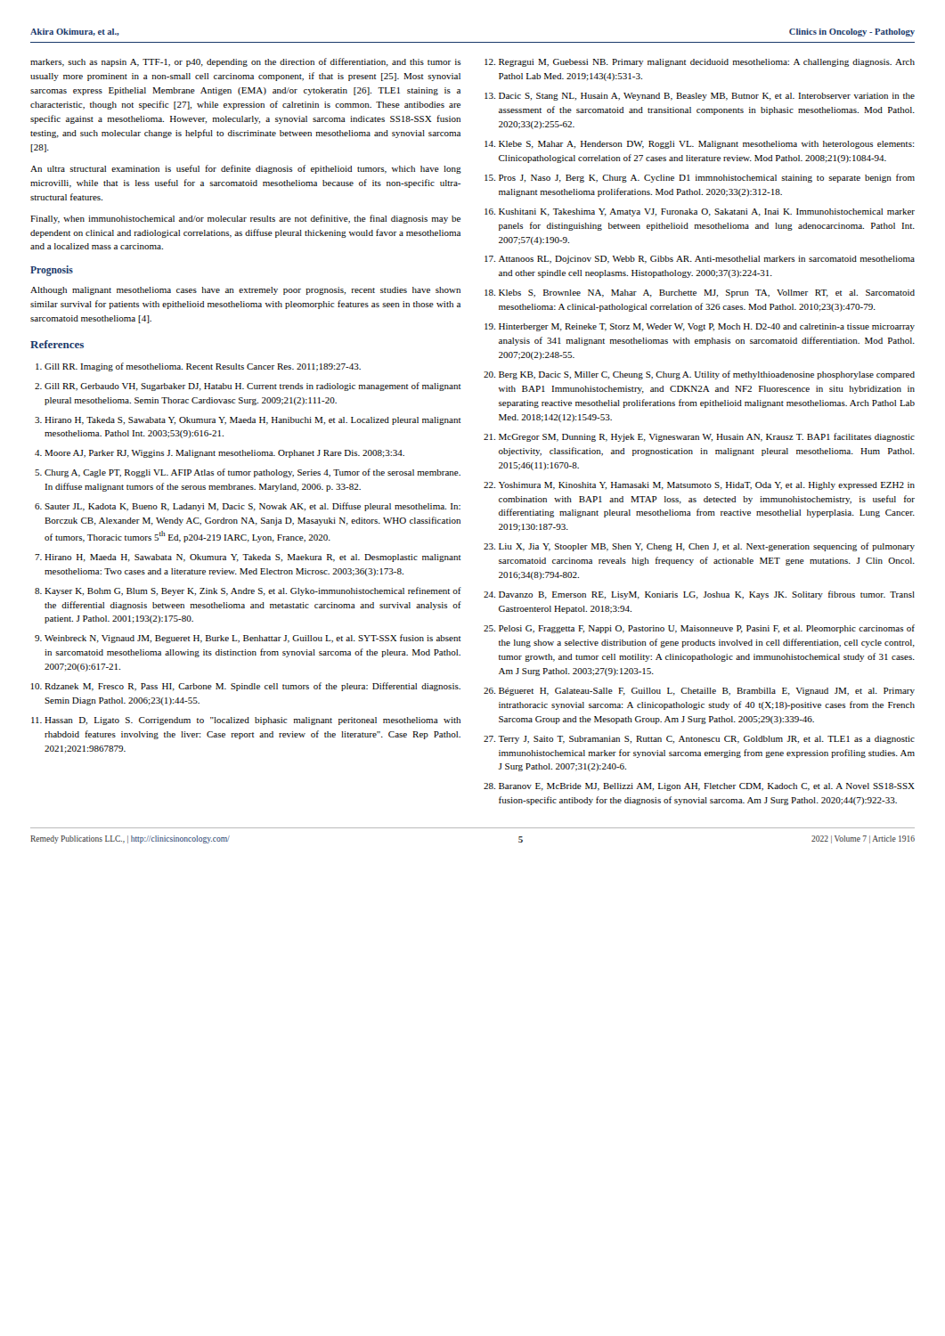Akira Okimura, et al.,
Clinics in Oncology - Pathology
markers, such as napsin A, TTF-1, or p40, depending on the direction of differentiation, and this tumor is usually more prominent in a non-small cell carcinoma component, if that is present [25]. Most synovial sarcomas express Epithelial Membrane Antigen (EMA) and/or cytokeratin [26]. TLE1 staining is a characteristic, though not specific [27], while expression of calretinin is common. These antibodies are specific against a mesothelioma. However, molecularly, a synovial sarcoma indicates SS18-SSX fusion testing, and such molecular change is helpful to discriminate between mesothelioma and synovial sarcoma [28].
An ultra structural examination is useful for definite diagnosis of epithelioid tumors, which have long microvilli, while that is less useful for a sarcomatoid mesothelioma because of its non-specific ultra-structural features.
Finally, when immunohistochemical and/or molecular results are not definitive, the final diagnosis may be dependent on clinical and radiological correlations, as diffuse pleural thickening would favor a mesothelioma and a localized mass a carcinoma.
Prognosis
Although malignant mesothelioma cases have an extremely poor prognosis, recent studies have shown similar survival for patients with epithelioid mesothelioma with pleomorphic features as seen in those with a sarcomatoid mesothelioma [4].
References
Gill RR. Imaging of mesothelioma. Recent Results Cancer Res. 2011;189:27-43.
Gill RR, Gerbaudo VH, Sugarbaker DJ, Hatabu H. Current trends in radiologic management of malignant pleural mesothelioma. Semin Thorac Cardiovasc Surg. 2009;21(2):111-20.
Hirano H, Takeda S, Sawabata Y, Okumura Y, Maeda H, Hanibuchi M, et al. Localized pleural malignant mesothelioma. Pathol Int. 2003;53(9):616-21.
Moore AJ, Parker RJ, Wiggins J. Malignant mesothelioma. Orphanet J Rare Dis. 2008;3:34.
Churg A, Cagle PT, Roggli VL. AFIP Atlas of tumor pathology, Series 4, Tumor of the serosal membrane. In diffuse malignant tumors of the serous membranes. Maryland, 2006. p. 33-82.
Sauter JL, Kadota K, Bueno R, Ladanyi M, Dacic S, Nowak AK, et al. Diffuse pleural mesothelima. In: Borczuk CB, Alexander M, Wendy AC, Gordron NA, Sanja D, Masayuki N, editors. WHO classification of tumors, Thoracic tumors 5th Ed, p204-219 IARC, Lyon, France, 2020.
Hirano H, Maeda H, Sawabata N, Okumura Y, Takeda S, Maekura R, et al. Desmoplastic malignant mesothelioma: Two cases and a literature review. Med Electron Microsc. 2003;36(3):173-8.
Kayser K, Bohm G, Blum S, Beyer K, Zink S, Andre S, et al. Glyko-immunohistochemical refinement of the differential diagnosis between mesothelioma and metastatic carcinoma and survival analysis of patient. J Pathol. 2001;193(2):175-80.
Weinbreck N, Vignaud JM, Begueret H, Burke L, Benhattar J, Guillou L, et al. SYT-SSX fusion is absent in sarcomatoid mesothelioma allowing its distinction from synovial sarcoma of the pleura. Mod Pathol. 2007;20(6):617-21.
Rdzanek M, Fresco R, Pass HI, Carbone M. Spindle cell tumors of the pleura: Differential diagnosis. Semin Diagn Pathol. 2006;23(1):44-55.
Hassan D, Ligato S. Corrigendum to "localized biphasic malignant peritoneal mesothelioma with rhabdoid features involving the liver: Case report and review of the literature". Case Rep Pathol. 2021;2021:9867879.
Regragui M, Guebessi NB. Primary malignant deciduoid mesothelioma: A challenging diagnosis. Arch Pathol Lab Med. 2019;143(4):531-3.
Dacic S, Stang NL, Husain A, Weynand B, Beasley MB, Butnor K, et al. Interobserver variation in the assessment of the sarcomatoid and transitional components in biphasic mesotheliomas. Mod Pathol. 2020;33(2):255-62.
Klebe S, Mahar A, Henderson DW, Roggli VL. Malignant mesothelioma with heterologous elements: Clinicopathological correlation of 27 cases and literature review. Mod Pathol. 2008;21(9):1084-94.
Pros J, Naso J, Berg K, Churg A. Cycline D1 immnohistochemical staining to separate benign from malignant mesothelioma proliferations. Mod Pathol. 2020;33(2):312-18.
Kushitani K, Takeshima Y, Amatya VJ, Furonaka O, Sakatani A, Inai K. Immunohistochemical marker panels for distinguishing between epithelioid mesothelioma and lung adenocarcinoma. Pathol Int. 2007;57(4):190-9.
Attanoos RL, Dojcinov SD, Webb R, Gibbs AR. Anti-mesothelial markers in sarcomatoid mesothelioma and other spindle cell neoplasms. Histopathology. 2000;37(3):224-31.
Klebs S, Brownlee NA, Mahar A, Burchette MJ, Sprun TA, Vollmer RT, et al. Sarcomatoid mesothelioma: A clinical-pathological correlation of 326 cases. Mod Pathol. 2010;23(3):470-79.
Hinterberger M, Reineke T, Storz M, Weder W, Vogt P, Moch H. D2-40 and calretinin-a tissue microarray analysis of 341 malignant mesotheliomas with emphasis on sarcomatoid differentiation. Mod Pathol. 2007;20(2):248-55.
Berg KB, Dacic S, Miller C, Cheung S, Churg A. Utility of methylthioadenosine phosphorylase compared with BAP1 Immunohistochemistry, and CDKN2A and NF2 Fluorescence in situ hybridization in separating reactive mesothelial proliferations from epithelioid malignant mesotheliomas. Arch Pathol Lab Med. 2018;142(12):1549-53.
McGregor SM, Dunning R, Hyjek E, Vigneswaran W, Husain AN, Krausz T. BAP1 facilitates diagnostic objectivity, classification, and prognostication in malignant pleural mesothelioma. Hum Pathol. 2015;46(11):1670-8.
Yoshimura M, Kinoshita Y, Hamasaki M, Matsumoto S, HidaT, Oda Y, et al. Highly expressed EZH2 in combination with BAP1 and MTAP loss, as detected by immunohistochemistry, is useful for differentiating malignant pleural mesothelioma from reactive mesothelial hyperplasia. Lung Cancer. 2019;130:187-93.
Liu X, Jia Y, Stoopler MB, Shen Y, Cheng H, Chen J, et al. Next-generation sequencing of pulmonary sarcomatoid carcinoma reveals high frequency of actionable MET gene mutations. J Clin Oncol. 2016;34(8):794-802.
Davanzo B, Emerson RE, LisyM, Koniaris LG, Joshua K, Kays JK. Solitary fibrous tumor. Transl Gastroenterol Hepatol. 2018;3:94.
Pelosi G, Fraggetta F, Nappi O, Pastorino U, Maisonneuve P, Pasini F, et al. Pleomorphic carcinomas of the lung show a selective distribution of gene products involved in cell differentiation, cell cycle control, tumor growth, and tumor cell motility: A clinicopathologic and immunohistochemical study of 31 cases. Am J Surg Pathol. 2003;27(9):1203-15.
Bégueret H, Galateau-Salle F, Guillou L, Chetaille B, Brambilla E, Vignaud JM, et al. Primary intrathoracic synovial sarcoma: A clinicopathologic study of 40 t(X;18)-positive cases from the French Sarcoma Group and the Mesopath Group. Am J Surg Pathol. 2005;29(3):339-46.
Terry J, Saito T, Subramanian S, Ruttan C, Antonescu CR, Goldblum JR, et al. TLE1 as a diagnostic immunohistochemical marker for synovial sarcoma emerging from gene expression profiling studies. Am J Surg Pathol. 2007;31(2):240-6.
Baranov E, McBride MJ, Bellizzi AM, Ligon AH, Fletcher CDM, Kadoch C, et al. A Novel SS18-SSX fusion-specific antibody for the diagnosis of synovial sarcoma. Am J Surg Pathol. 2020;44(7):922-33.
Remedy Publications LLC., | http://clinicsinoncology.com/
5
2022 | Volume 7 | Article 1916